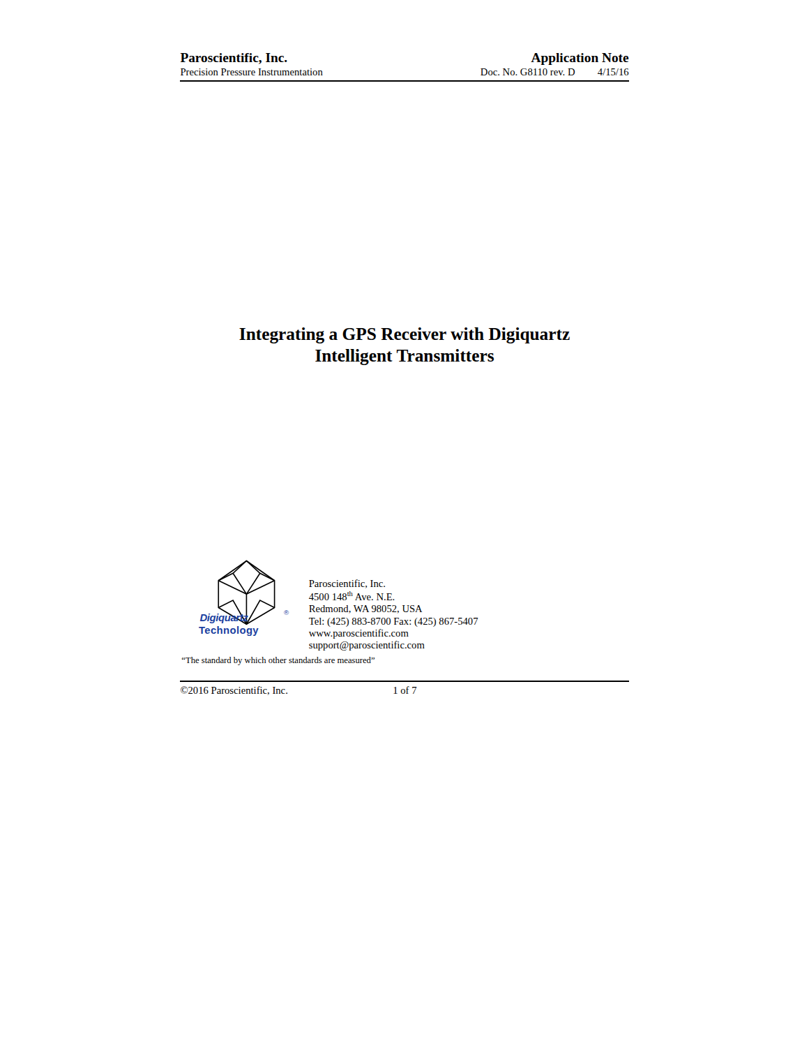Paroscientific, Inc. Application Note
Precision Pressure Instrumentation Doc. No. G8110 rev. D4/15/16
Integrating a GPS Receiver with Digiquartz Intelligent Transmitters
Digiquartz Technology logo Digiquartz ® Technology
Paroscientific, Inc.
4500 148th Ave. N.E.
Redmond, WA 98052, USA
Tel: (425) 883-8700 Fax: (425) 867-5407
www.paroscientific.com
support@paroscientific.com
“The standard by which other standards are measured”
©2016 Paroscientific, Inc. 1 of 7